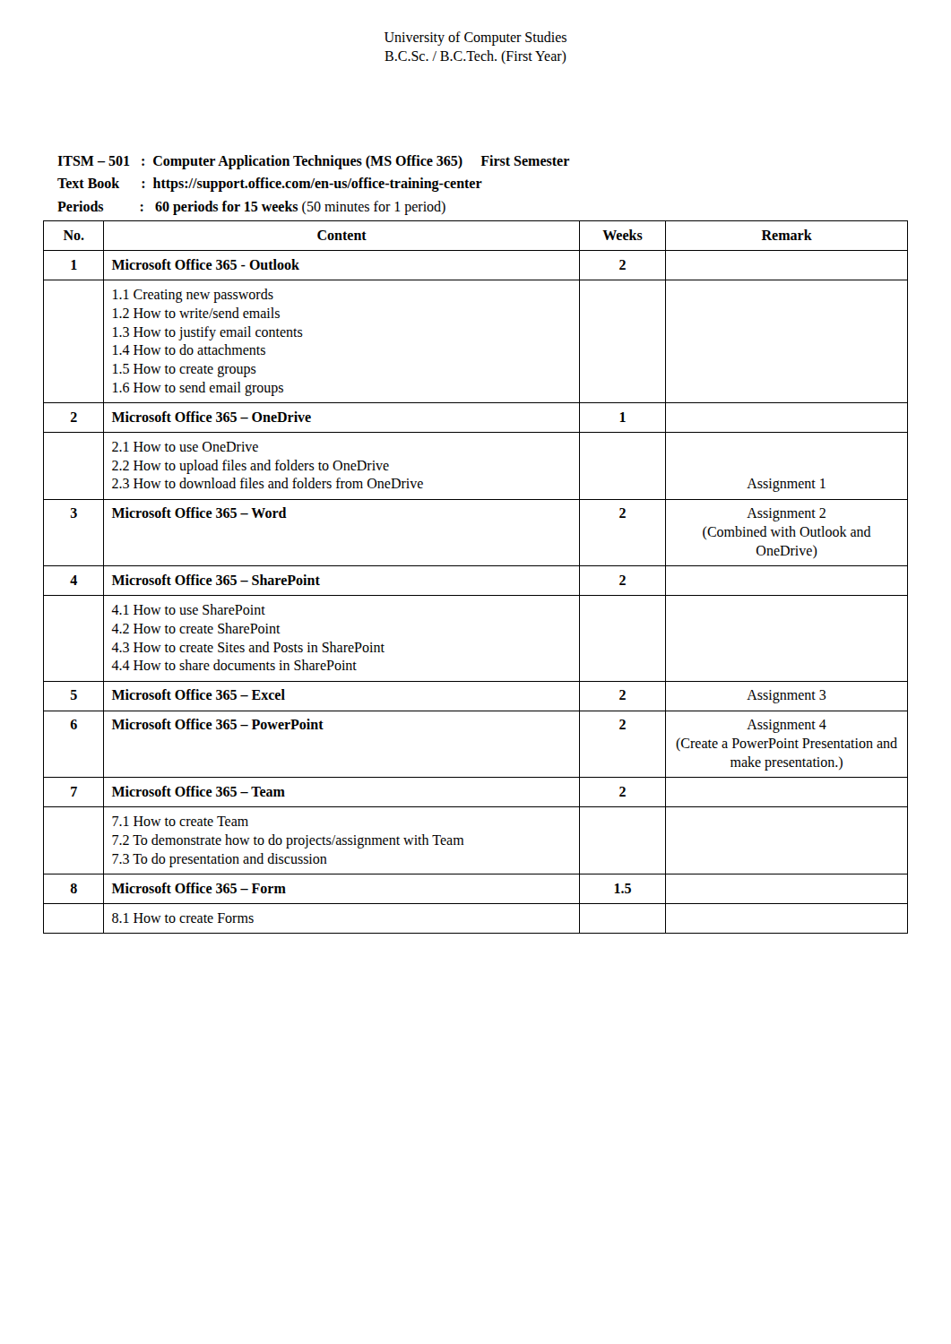University of Computer Studies
B.C.Sc. / B.C.Tech. (First Year)
ITSM – 501 : Computer Application Techniques (MS Office 365) First Semester
Text Book : https://support.office.com/en-us/office-training-center
Periods : 60 periods for 15 weeks (50 minutes for 1 period)
| No. | Content | Weeks | Remark |
| --- | --- | --- | --- |
| 1 | Microsoft Office 365 - Outlook | 2 | |
| | 1.1 Creating new passwords 1.2 How to write/send emails 1.3 How to justify email contents 1.4 How to do attachments 1.5 How to create groups 1.6 How to send email groups | | |
| 2 | Microsoft Office 365 – OneDrive | 1 | |
| | 2.1 How to use OneDrive 2.2 How to upload files and folders to OneDrive 2.3 How to download files and folders from OneDrive | | Assignment 1 |
| 3 | Microsoft Office 365 – Word | 2 | Assignment 2 (Combined with Outlook and OneDrive) |
| 4 | Microsoft Office 365 – SharePoint | 2 | |
| | 4.1 How to use SharePoint 4.2 How to create SharePoint 4.3 How to create Sites and Posts in SharePoint 4.4 How to share documents in SharePoint | | |
| 5 | Microsoft Office 365 – Excel | 2 | Assignment 3 |
| 6 | Microsoft Office 365 – PowerPoint | 2 | Assignment 4 (Create a PowerPoint Presentation and make presentation.) |
| 7 | Microsoft Office 365 – Team | 2 | |
| | 7.1 How to create Team 7.2 To demonstrate how to do projects/assignment with Team 7.3 To do presentation and discussion | | |
| 8 | Microsoft Office 365 – Form | 1.5 | |
| | 8.1 How to create Forms | | |